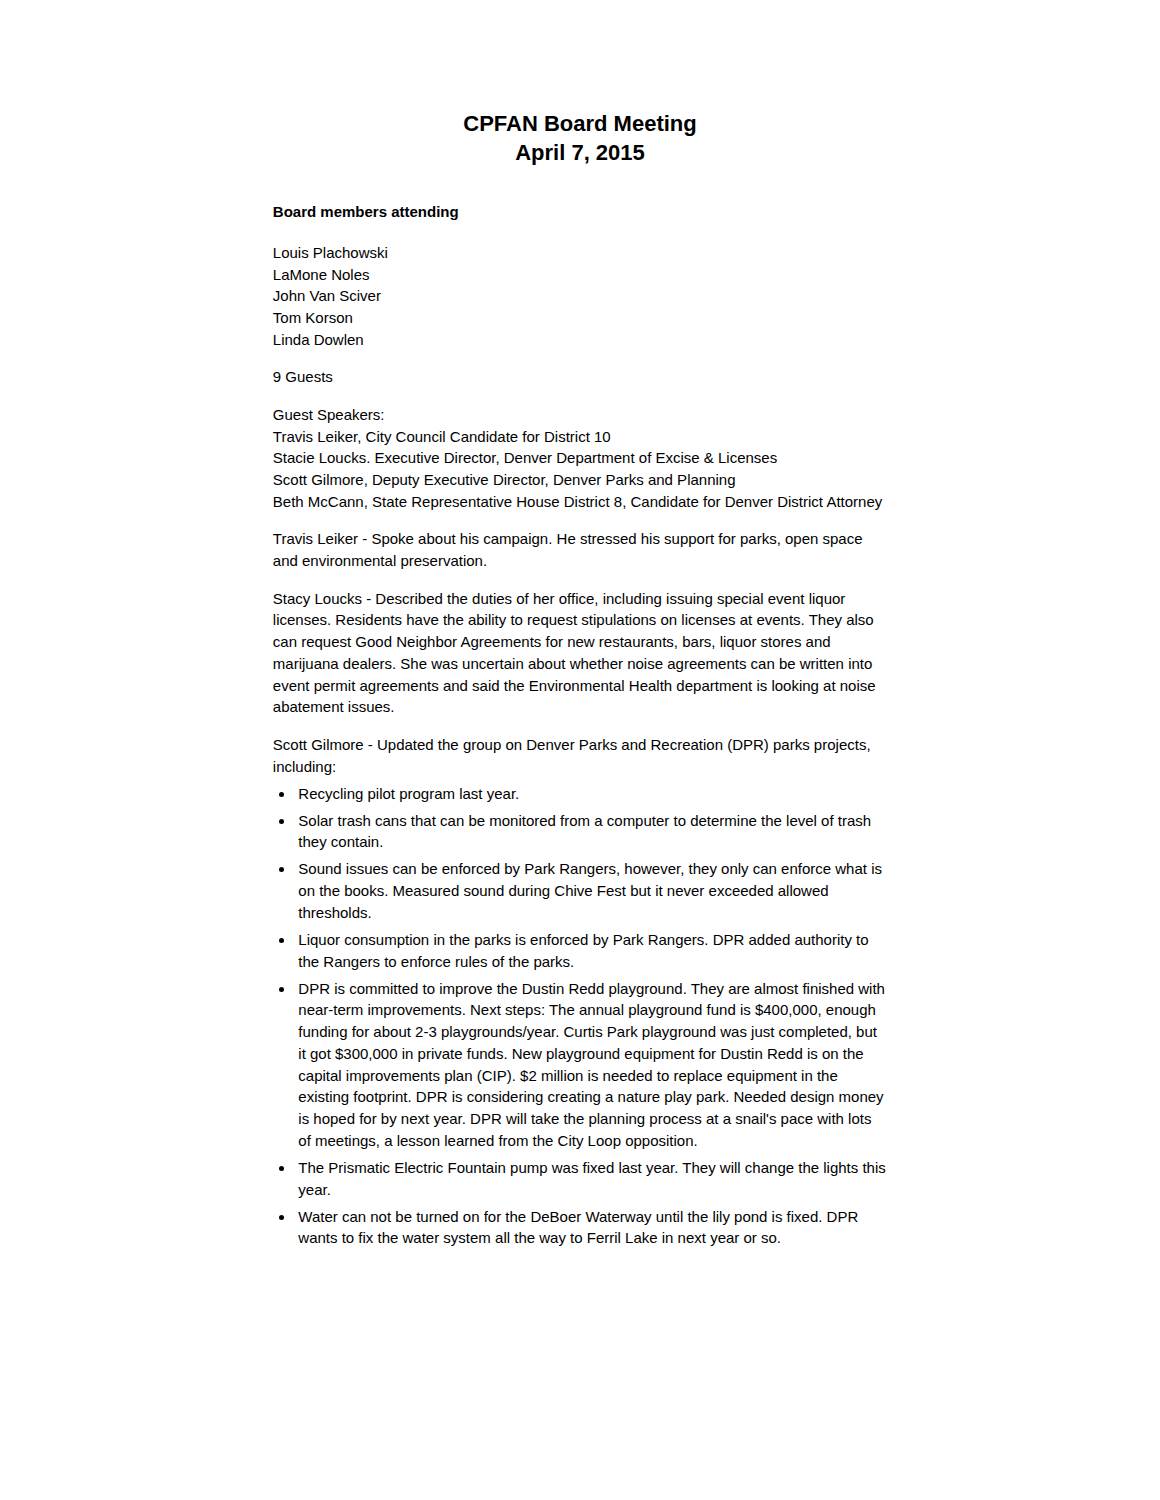CPFAN Board MeetingApril 7, 2015
Board members attending
Louis Plachowski
LaMone Noles
John Van Sciver
Tom Korson
Linda Dowlen
9 Guests
Guest Speakers:
Travis Leiker, City Council Candidate for District 10
Stacie Loucks. Executive Director, Denver Department of Excise & Licenses
Scott Gilmore, Deputy Executive Director, Denver Parks and Planning
Beth McCann, State Representative House District 8, Candidate for Denver District Attorney
Travis Leiker - Spoke about his campaign. He stressed his support for parks, open space and environmental preservation.
Stacy Loucks - Described the duties of her office, including issuing special event liquor licenses. Residents have the ability to request stipulations on licenses at events. They also can request Good Neighbor Agreements for new restaurants, bars, liquor stores and marijuana dealers. She was uncertain about whether noise agreements can be written into event permit agreements and said the Environmental Health department is looking at noise abatement issues.
Scott Gilmore - Updated the group on Denver Parks and Recreation (DPR) parks projects, including:
Recycling pilot program last year.
Solar trash cans that can be monitored from a computer to determine the level of trash they contain.
Sound issues can be enforced by Park Rangers, however, they only can enforce what is on the books. Measured sound during Chive Fest but it never exceeded allowed thresholds.
Liquor consumption in the parks is enforced by Park Rangers. DPR added authority to the Rangers to enforce rules of the parks.
DPR is committed to improve the Dustin Redd playground. They are almost finished with near-term improvements. Next steps: The annual playground fund is $400,000, enough funding for about 2-3 playgrounds/year. Curtis Park playground was just completed, but it got $300,000 in private funds. New playground equipment for Dustin Redd is on the capital improvements plan (CIP). $2 million is needed to replace equipment in the existing footprint. DPR is considering creating a nature play park. Needed design money is hoped for by next year. DPR will take the planning process at a snail's pace with lots of meetings, a lesson learned from the City Loop opposition.
The Prismatic Electric Fountain pump was fixed last year. They will change the lights this year.
Water can not be turned on for the DeBoer Waterway until the lily pond is fixed. DPR wants to fix the water system all the way to Ferril Lake in next year or so.